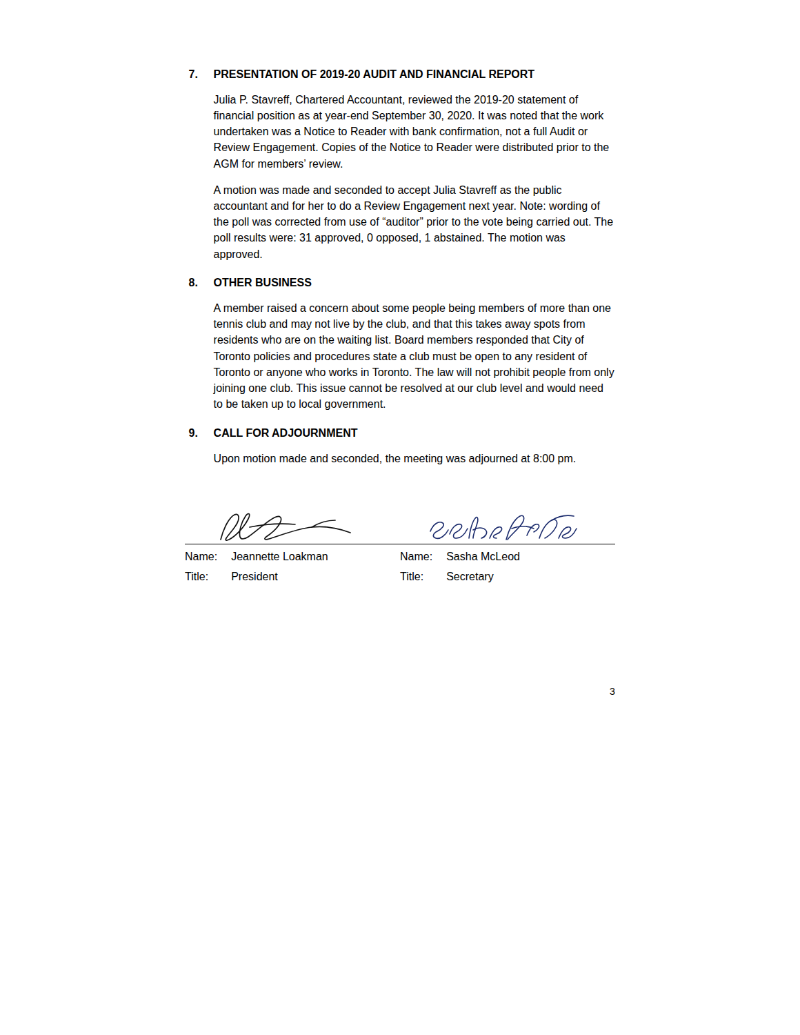7.
Presentation of 2019-20 Audit and Financial Report
Julia P. Stavreff, Chartered Accountant, reviewed the 2019-20 statement of financial position as at year-end September 30, 2020. It was noted that the work undertaken was a Notice to Reader with bank confirmation, not a full Audit or Review Engagement. Copies of the Notice to Reader were distributed prior to the AGM for members’ review.
A motion was made and seconded to accept Julia Stavreff as the public accountant and for her to do a Review Engagement next year. Note: wording of the poll was corrected from use of “auditor” prior to the vote being carried out. The poll results were: 31 approved, 0 opposed, 1 abstained. The motion was approved.
8.
Other Business
A member raised a concern about some people being members of more than one tennis club and may not live by the club, and that this takes away spots from residents who are on the waiting list. Board members responded that City of Toronto policies and procedures state a club must be open to any resident of Toronto or anyone who works in Toronto. The law will not prohibit people from only joining one club. This issue cannot be resolved at our club level and would need to be taken up to local government.
9.
Call for Adjournment
Upon motion made and seconded, the meeting was adjourned at 8:00 pm.
| Name: Jeannette Loakman Title: President | Name: Sasha McLeod Title: Secretary |
3